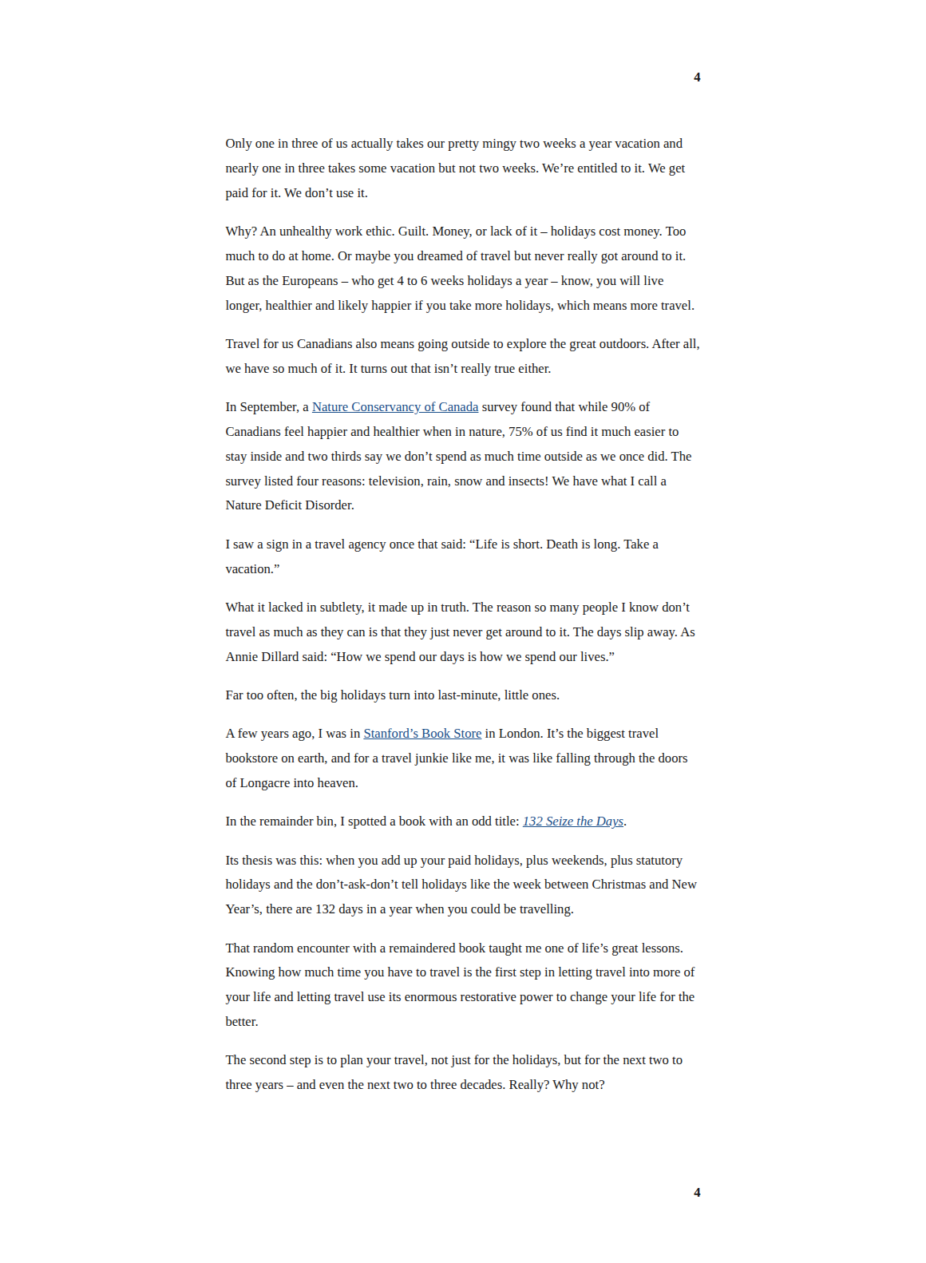4
Only one in three of us actually takes our pretty mingy two weeks a year vacation and nearly one in three takes some vacation but not two weeks. We’re entitled to it. We get paid for it. We don’t use it.
Why? An unhealthy work ethic. Guilt. Money, or lack of it – holidays cost money. Too much to do at home. Or maybe you dreamed of travel but never really got around to it. But as the Europeans – who get 4 to 6 weeks holidays a year – know, you will live longer, healthier and likely happier if you take more holidays, which means more travel.
Travel for us Canadians also means going outside to explore the great outdoors. After all, we have so much of it. It turns out that isn’t really true either.
In September, a Nature Conservancy of Canada survey found that while 90% of Canadians feel happier and healthier when in nature, 75% of us find it much easier to stay inside and two thirds say we don’t spend as much time outside as we once did. The survey listed four reasons: television, rain, snow and insects! We have what I call a Nature Deficit Disorder.
I saw a sign in a travel agency once that said: “Life is short. Death is long. Take a vacation.”
What it lacked in subtlety, it made up in truth. The reason so many people I know don’t travel as much as they can is that they just never get around to it. The days slip away. As Annie Dillard said: “How we spend our days is how we spend our lives.”
Far too often, the big holidays turn into last-minute, little ones.
A few years ago, I was in Stanford’s Book Store in London. It’s the biggest travel bookstore on earth, and for a travel junkie like me, it was like falling through the doors of Longacre into heaven.
In the remainder bin, I spotted a book with an odd title: 132 Seize the Days.
Its thesis was this: when you add up your paid holidays, plus weekends, plus statutory holidays and the don’t-ask-don’t tell holidays like the week between Christmas and New Year’s, there are 132 days in a year when you could be travelling.
That random encounter with a remaindered book taught me one of life’s great lessons. Knowing how much time you have to travel is the first step in letting travel into more of your life and letting travel use its enormous restorative power to change your life for the better.
The second step is to plan your travel, not just for the holidays, but for the next two to three years – and even the next two to three decades. Really? Why not?
4